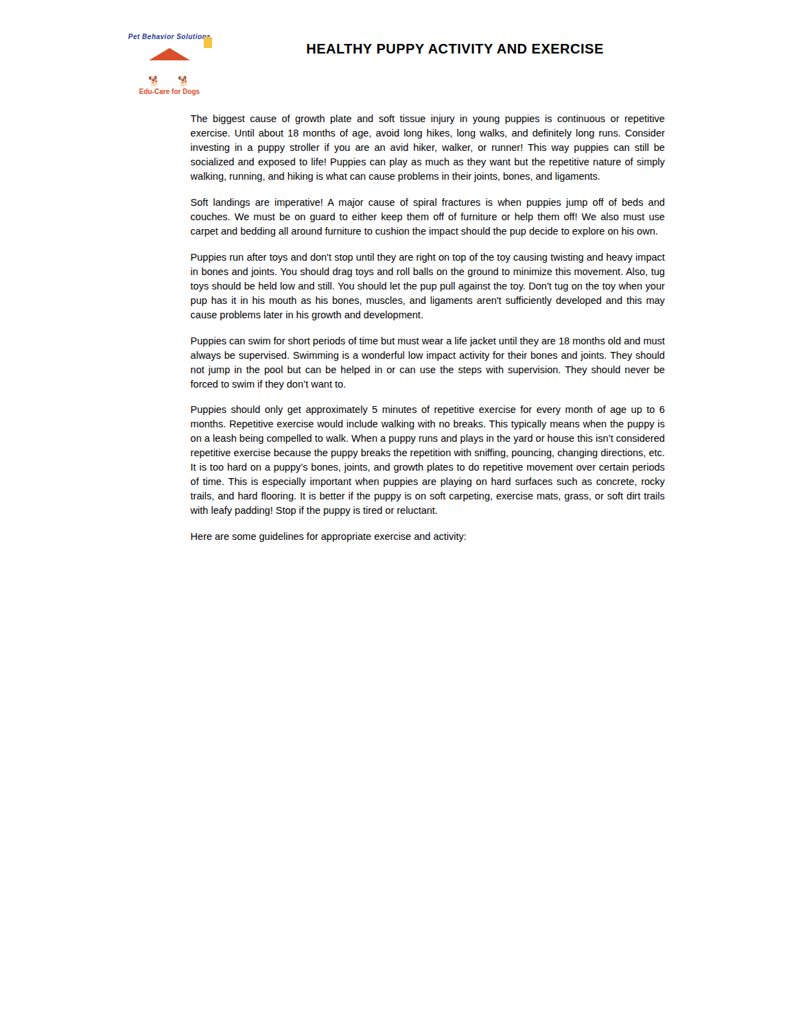Pet Behavior Solutions 🐕 🐕 Edu-Care for Dogs
HEALTHY PUPPY ACTIVITY AND EXERCISE
The biggest cause of growth plate and soft tissue injury in young puppies is continuous or repetitive exercise. Until about 18 months of age, avoid long hikes, long walks, and definitely long runs. Consider investing in a puppy stroller if you are an avid hiker, walker, or runner! This way puppies can still be socialized and exposed to life! Puppies can play as much as they want but the repetitive nature of simply walking, running, and hiking is what can cause problems in their joints, bones, and ligaments.
Soft landings are imperative! A major cause of spiral fractures is when puppies jump off of beds and couches. We must be on guard to either keep them off of furniture or help them off! We also must use carpet and bedding all around furniture to cushion the impact should the pup decide to explore on his own.
Puppies run after toys and don't stop until they are right on top of the toy causing twisting and heavy impact in bones and joints. You should drag toys and roll balls on the ground to minimize this movement. Also, tug toys should be held low and still. You should let the pup pull against the toy. Don't tug on the toy when your pup has it in his mouth as his bones, muscles, and ligaments aren't sufficiently developed and this may cause problems later in his growth and development.
Puppies can swim for short periods of time but must wear a life jacket until they are 18 months old and must always be supervised. Swimming is a wonderful low impact activity for their bones and joints. They should not jump in the pool but can be helped in or can use the steps with supervision. They should never be forced to swim if they don’t want to.
Puppies should only get approximately 5 minutes of repetitive exercise for every month of age up to 6 months. Repetitive exercise would include walking with no breaks. This typically means when the puppy is on a leash being compelled to walk. When a puppy runs and plays in the yard or house this isn’t considered repetitive exercise because the puppy breaks the repetition with sniffing, pouncing, changing directions, etc. It is too hard on a puppy’s bones, joints, and growth plates to do repetitive movement over certain periods of time. This is especially important when puppies are playing on hard surfaces such as concrete, rocky trails, and hard flooring. It is better if the puppy is on soft carpeting, exercise mats, grass, or soft dirt trails with leafy padding! Stop if the puppy is tired or reluctant.
Here are some guidelines for appropriate exercise and activity: